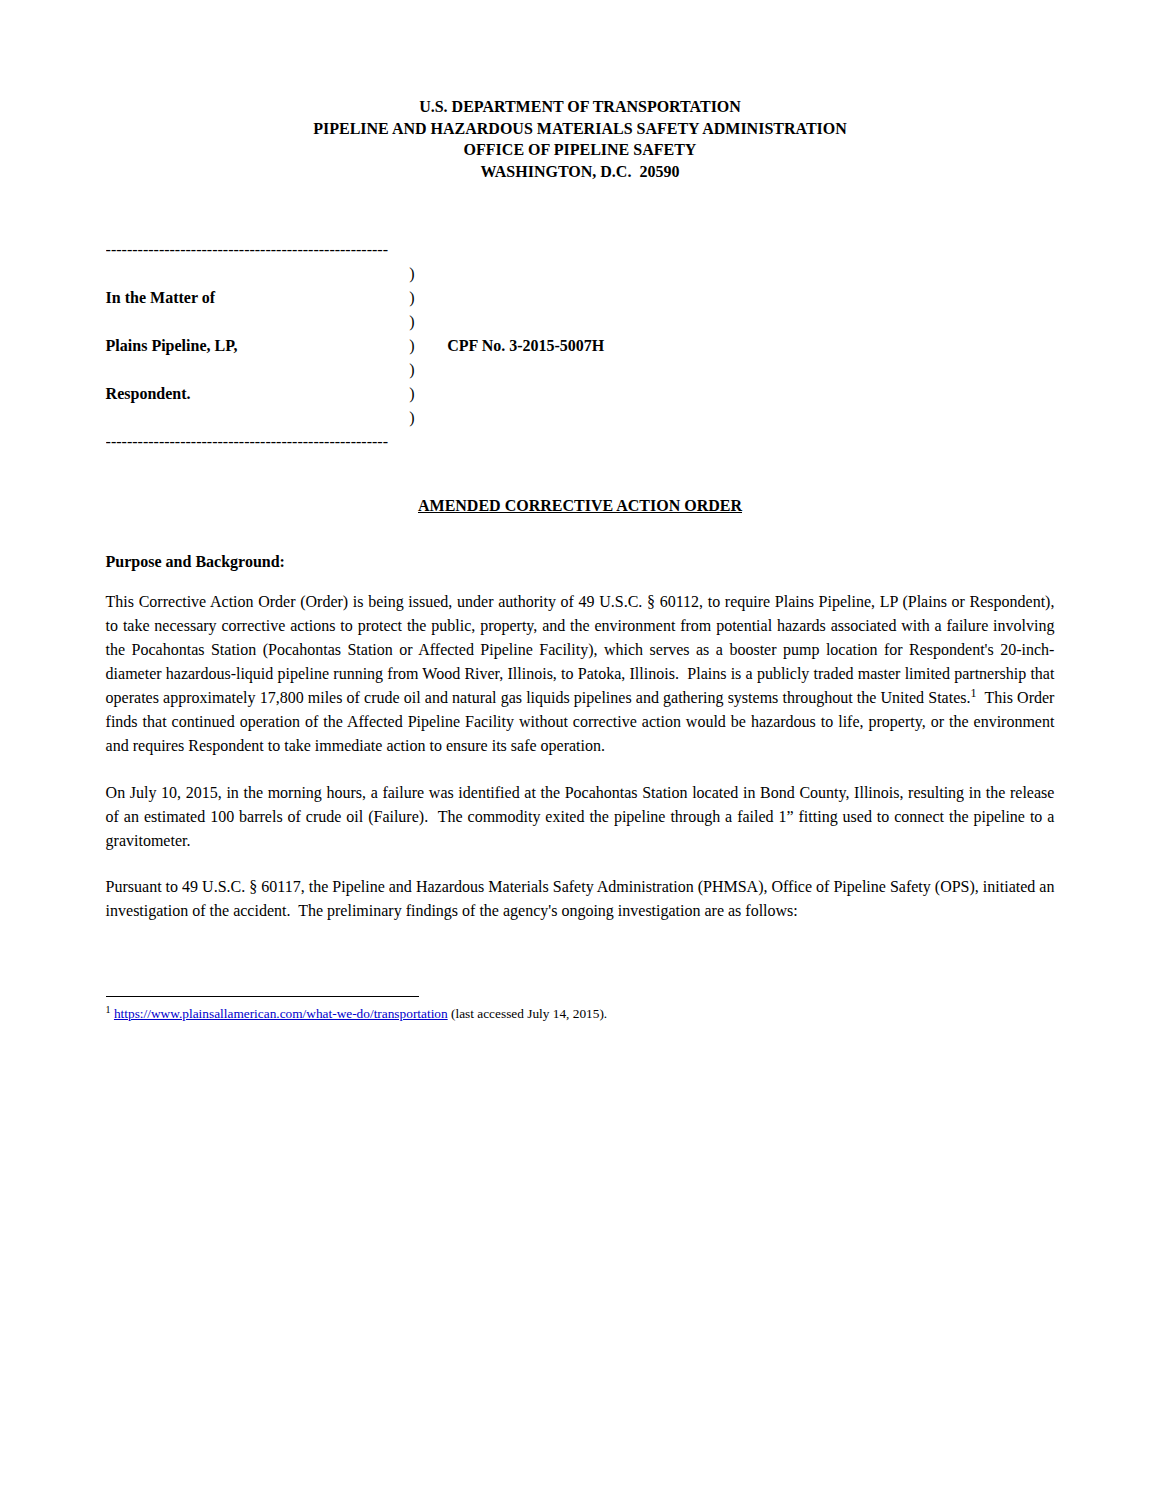U.S. DEPARTMENT OF TRANSPORTATION
PIPELINE AND HAZARDOUS MATERIALS SAFETY ADMINISTRATION
OFFICE OF PIPELINE SAFETY
WASHINGTON, D.C. 20590
| ----------------------------------------------------- |
| | ) | |
| In the Matter of | ) | |
| | ) | |
| Plains Pipeline, LP, | ) | CPF No. 3-2015-5007H |
| | ) | |
| Respondent. | ) | |
| | ) | |
| ----------------------------------------------------- |
AMENDED CORRECTIVE ACTION ORDER
Purpose and Background:
This Corrective Action Order (Order) is being issued, under authority of 49 U.S.C. § 60112, to require Plains Pipeline, LP (Plains or Respondent), to take necessary corrective actions to protect the public, property, and the environment from potential hazards associated with a failure involving the Pocahontas Station (Pocahontas Station or Affected Pipeline Facility), which serves as a booster pump location for Respondent's 20-inch-diameter hazardous-liquid pipeline running from Wood River, Illinois, to Patoka, Illinois. Plains is a publicly traded master limited partnership that operates approximately 17,800 miles of crude oil and natural gas liquids pipelines and gathering systems throughout the United States.1 This Order finds that continued operation of the Affected Pipeline Facility without corrective action would be hazardous to life, property, or the environment and requires Respondent to take immediate action to ensure its safe operation.
On July 10, 2015, in the morning hours, a failure was identified at the Pocahontas Station located in Bond County, Illinois, resulting in the release of an estimated 100 barrels of crude oil (Failure). The commodity exited the pipeline through a failed 1” fitting used to connect the pipeline to a gravitometer.
Pursuant to 49 U.S.C. § 60117, the Pipeline and Hazardous Materials Safety Administration (PHMSA), Office of Pipeline Safety (OPS), initiated an investigation of the accident. The preliminary findings of the agency's ongoing investigation are as follows:
1 https://www.plainsallamerican.com/what-we-do/transportation (last accessed July 14, 2015).